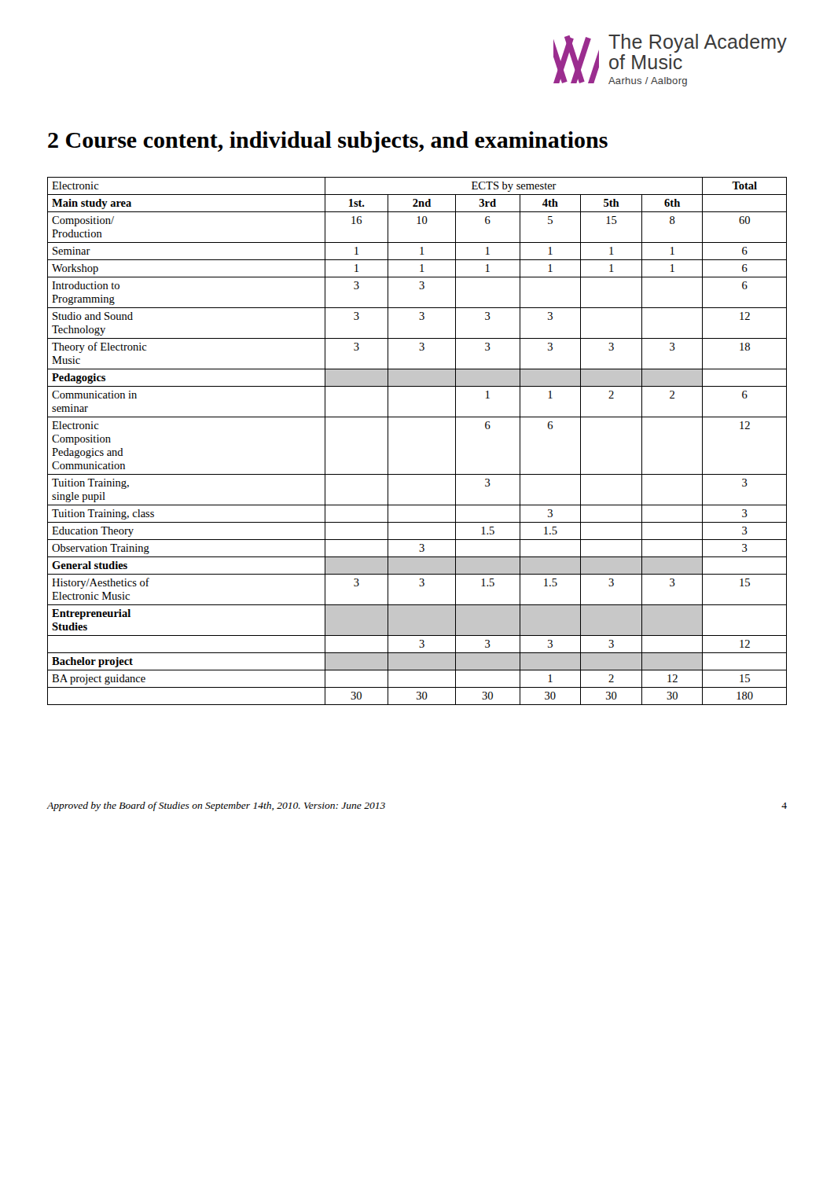The Royal Academy of Music Aarhus / Aalborg
2 Course content, individual subjects, and examinations
| Electronic | ECTS by semester | Total |
| Main study area | 1st. | 2nd | 3rd | 4th | 5th | 6th | |
| Composition/ Production | 16 | 10 | 6 | 5 | 15 | 8 | 60 |
| Seminar | 1 | 1 | 1 | 1 | 1 | 1 | 6 |
| Workshop | 1 | 1 | 1 | 1 | 1 | 1 | 6 |
| Introduction to Programming | 3 | 3 | | | | | 6 |
| Studio and Sound Technology | 3 | 3 | 3 | 3 | | | 12 |
| Theory of Electronic Music | 3 | 3 | 3 | 3 | 3 | 3 | 18 |
| Pedagogics | | | | | | | |
| Communication in seminar | | | 1 | 1 | 2 | 2 | 6 |
| Electronic Composition Pedagogics and Communication | | | 6 | 6 | | | 12 |
| Tuition Training, single pupil | | | 3 | | | | 3 |
| Tuition Training, class | | | | 3 | | | 3 |
| Education Theory | | | 1.5 | 1.5 | | | 3 |
| Observation Training | | 3 | | | | | 3 |
| General studies | | | | | | | |
| History/Aesthetics of Electronic Music | 3 | 3 | 1.5 | 1.5 | 3 | 3 | 15 |
| Entrepreneurial Studies | | | | | | | |
| | | 3 | 3 | 3 | 3 | | 12 |
| Bachelor project | | | | | | | |
| BA project guidance | | | | 1 | 2 | 12 | 15 |
| | 30 | 30 | 30 | 30 | 30 | 30 | 180 |
Approved by the Board of Studies on September 14th, 2010. Version: June 2013 4